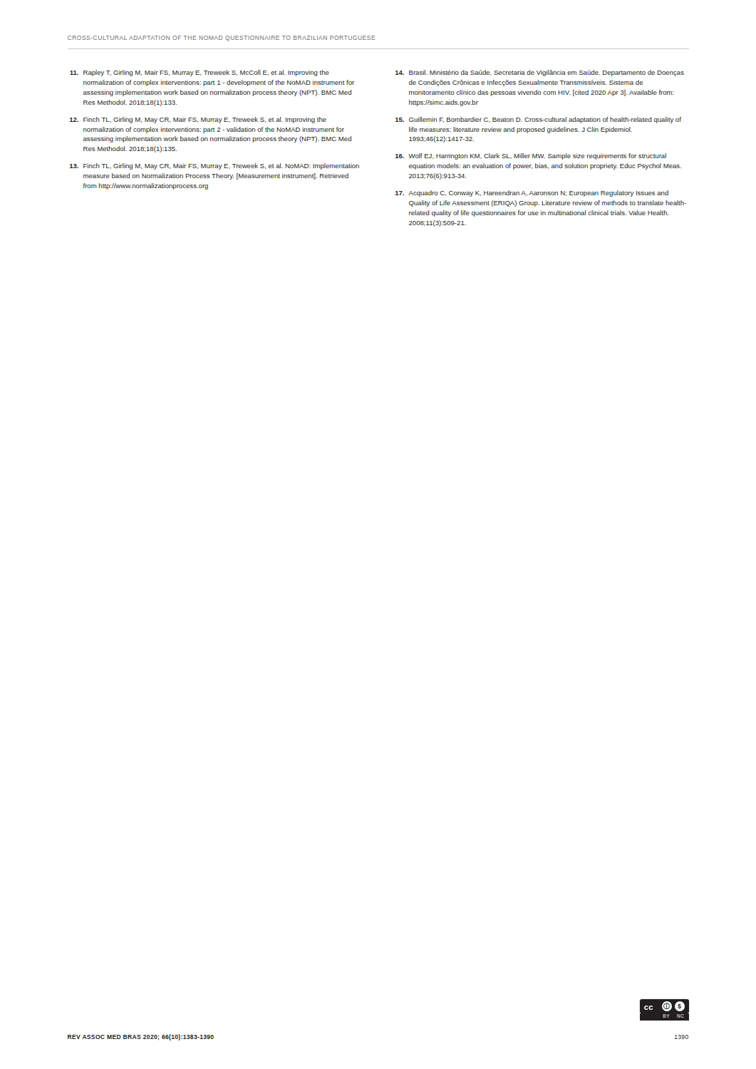Cross-cultural adaptation of the NoMAD questionnaire to Brazilian Portuguese
11. Rapley T, Girling M, Mair FS, Murray E, Treweek S, McColl E, et al. Improving the normalization of complex interventions: part 1 - development of the NoMAD instrument for assessing implementation work based on normalization process theory (NPT). BMC Med Res Methodol. 2018;18(1):133.
12. Finch TL, Girling M, May CR, Mair FS, Murray E, Treweek S, et al. Improving the normalization of complex interventions: part 2 - validation of the NoMAD instrument for assessing implementation work based on normalization process theory (NPT). BMC Med Res Methodol. 2018;18(1):135.
13. Finch TL, Girling M, May CR, Mair FS, Murray E, Treweek S, et al. NoMAD: Implementation measure based on Normalization Process Theory. [Measurement instrument]. Retrieved from http://www.normalizationprocess.org
14. Brasil. Ministério da Saúde. Secretaria de Vigilância em Saúde. Departamento de Doenças de Condições Crônicas e Infecções Sexualmente Transmissíveis. Sistema de monitoramento clínico das pessoas vivendo com HIV. [cited 2020 Apr 3]. Available from: https://simc.aids.gov.br
15. Guillemin F, Bombardier C, Beaton D. Cross-cultural adaptation of health-related quality of life measures: literature review and proposed guidelines. J Clin Epidemiol. 1993;46(12):1417-32.
16. Wolf EJ, Harrington KM, Clark SL, Miller MW. Sample size requirements for structural equation models: an evaluation of power, bias, and solution propriety. Educ Psychol Meas. 2013;76(6):913-34.
17. Acquadro C, Conway K, Hareendran A, Aaronson N; European Regulatory Issues and Quality of Life Assessment (ERIQA) Group. Literature review of methods to translate health-related quality of life questionnaires for use in multinational clinical trials. Value Health. 2008;11(3):509-21.
cc ⓘ $
BY NC
REV ASSOC MED BRAS 2020; 66(10):1383-1390
1390